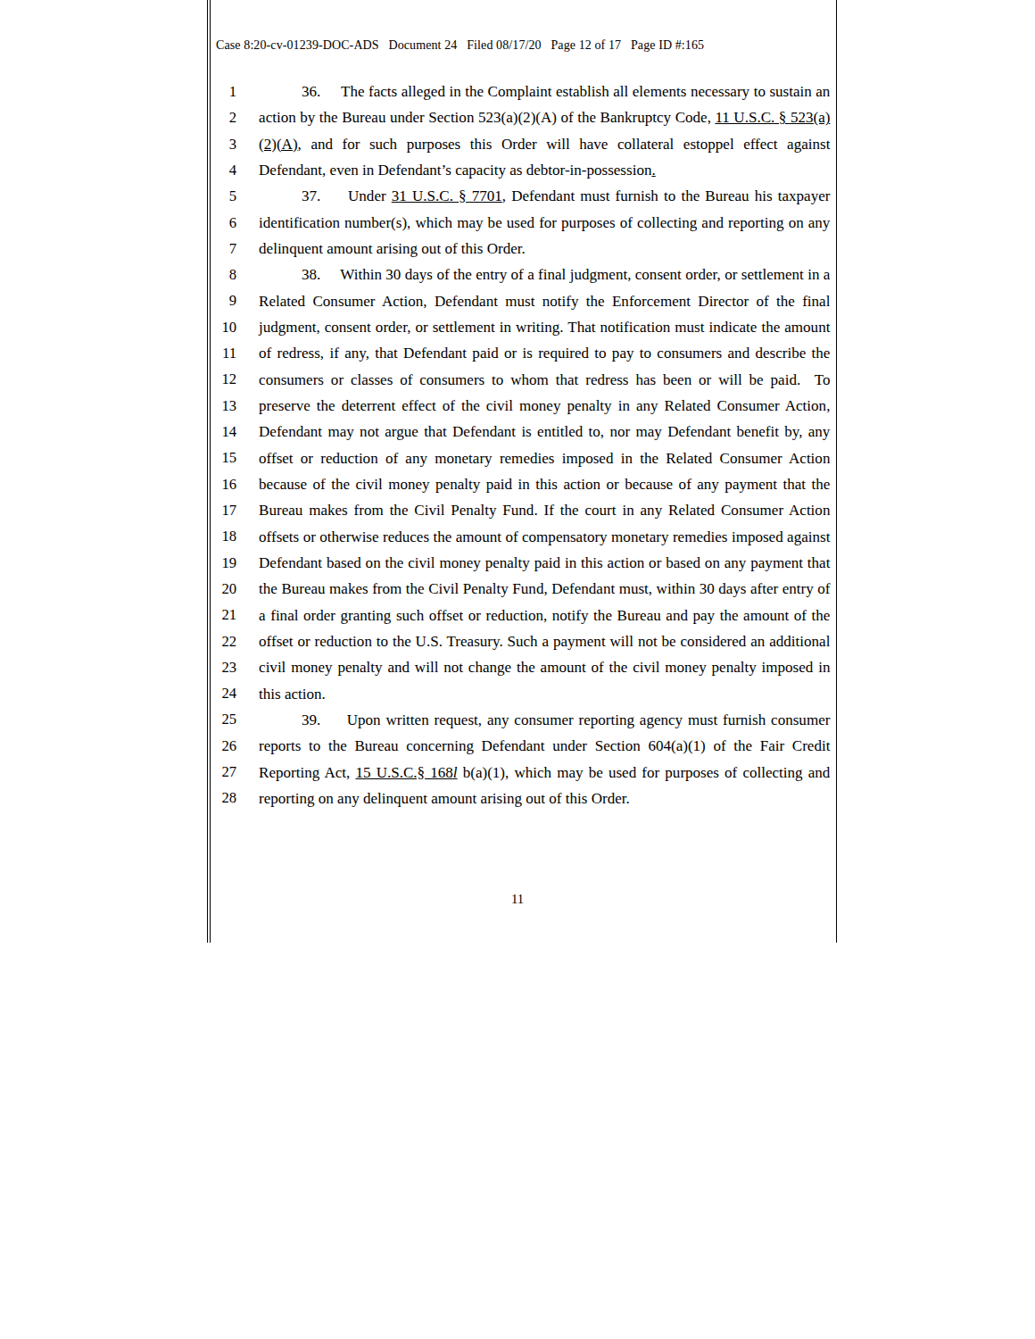Case 8:20-cv-01239-DOC-ADS Document 24 Filed 08/17/20 Page 12 of 17 Page ID #:165
1
2
3
4
5
6
7
8
9
10
11
12
13
14
15
16
17
18
19
20
21
22
23
24
25
26
27
28
36. The facts alleged in the Complaint establish all elements necessary to sustain an action by the Bureau under Section 523(a)(2)(A) of the Bankruptcy Code, 11 U.S.C. § 523(a)(2)(A), and for such purposes this Order will have collateral estoppel effect against Defendant, even in Defendant’s capacity as debtor-in-possession.
37. Under 31 U.S.C. § 7701, Defendant must furnish to the Bureau his taxpayer identification number(s), which may be used for purposes of collecting and reporting on any delinquent amount arising out of this Order.
38. Within 30 days of the entry of a final judgment, consent order, or settlement in a Related Consumer Action, Defendant must notify the Enforcement Director of the final judgment, consent order, or settlement in writing. That notification must indicate the amount of redress, if any, that Defendant paid or is required to pay to consumers and describe the consumers or classes of consumers to whom that redress has been or will be paid. To preserve the deterrent effect of the civil money penalty in any Related Consumer Action, Defendant may not argue that Defendant is entitled to, nor may Defendant benefit by, any offset or reduction of any monetary remedies imposed in the Related Consumer Action because of the civil money penalty paid in this action or because of any payment that the Bureau makes from the Civil Penalty Fund. If the court in any Related Consumer Action offsets or otherwise reduces the amount of compensatory monetary remedies imposed against Defendant based on the civil money penalty paid in this action or based on any payment that the Bureau makes from the Civil Penalty Fund, Defendant must, within 30 days after entry of a final order granting such offset or reduction, notify the Bureau and pay the amount of the offset or reduction to the U.S. Treasury. Such a payment will not be considered an additional civil money penalty and will not change the amount of the civil money penalty imposed in this action.
39. Upon written request, any consumer reporting agency must furnish consumer reports to the Bureau concerning Defendant under Section 604(a)(1) of the Fair Credit Reporting Act, 15 U.S.C.§ 168l b(a)(1), which may be used for purposes of collecting and reporting on any delinquent amount arising out of this Order.
11